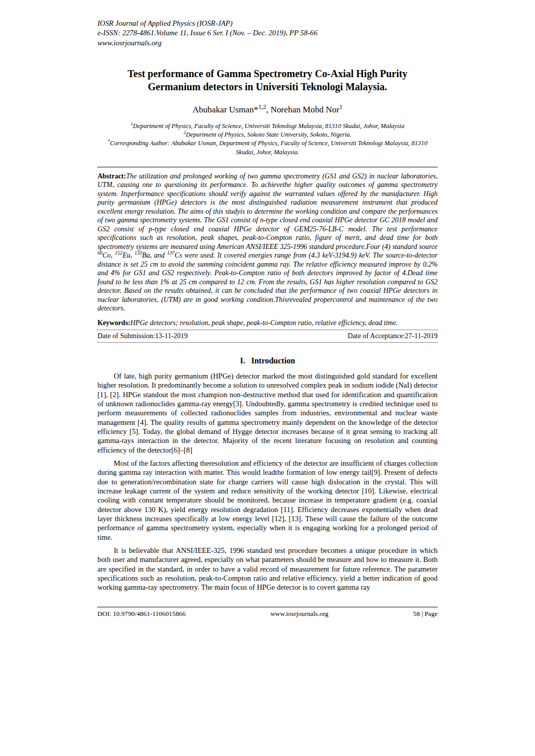IOSR Journal of Applied Physics (IOSR-JAP)
e-ISSN: 2278-4861.Volume 11, Issue 6 Ser. I (Nov. – Dec. 2019), PP 58-66
www.iosrjournals.org
Test performance of Gamma Spectrometry Co-Axial High Purity
Germanium detectors in Universiti Teknologi Malaysia.
Abubakar Usman*1,2, Norehan Mohd Nor1
1Department of Physics, Faculty of Science, Universiti Teknologi Malaysia, 81310 Skudai, Johor, Malaysia
2Department of Physics, Sokoto State University, Sokoto, Nigeria.
*Corresponding Author: Abubakar Usman, Department of Physics, Faculty of Science, Universiti Teknologi Malaysia, 81310 Skudai, Johor, Malaysia.
Abstract: The utilization and prolonged working of two gamma spectrometry (GS1 and GS2) in nuclear laboratories, UTM, causing one to questioning its performance. To achievethe higher quality outcomes of gamma spectrometry system. Itsperformance specifications should verify against the warranted values offered by the manufacturer. High purity germanium (HPGe) detectors is the most distinguished radiation measurement instrument that produced excellent energy resolution. The aims of this studyis to determine the working condition and compare the performances of two gamma spectrometry systems. The GS1 consist of n-type closed end coaxial HPGe detector GC 2018 model and GS2 consist of p-type closed end coaxial HPGe detector of GEM25-76-LB-C model. The test performance specifications such as resolution, peak shapes, peak-to-Compton ratio, figure of merit, and dead time for both spectrometry systems are measured using American ANSI/IEEE 325-1996 standard procedure.Four (4) standard source 60Co, 152Eu, 133Ba, and 137Cs were used. It covered energies range from (4.3 keV-3194.9) keV. The source-to-detector distance is set 25 cm to avoid the summing coincident gamma ray. The relative efficiency measured improve by 0.2% and 4% for GS1 and GS2 respectively. Peak-to-Compton ratio of both detectors improved by factor of 4.Dead time found to be less than 1% at 25 cm compared to 12 cm. From the results, GS1 has higher resolution compared to GS2 detector. Based on the results obtained, it can be concluded that the performance of two coaxial HPGe detectors in nuclear laboratories, (UTM) are in good working condition.Thisrevealed propercontrol and maintenance of the two detectors.
Keywords: HPGe detectors; resolution, peak shape, peak-to-Compton ratio, relative efficiency, dead time.
Date of Submission:13-11-2019 Date of Acceptance:27-11-2019
I. Introduction
Of late, high purity germanium (HPGe) detector marked the most distinguished gold standard for excellent higher resolution. It predominantly become a solution to unresolved complex peak in sodium iodide (NaI) detector [1], [2]. HPGe standout the most champion non-destructive method that used for identification and quantification of unknown radionuclides gamma-ray energy[3]. Undoubtedly, gamma spectrometry is credited technique used to perform measurements of collected radionuclides samples from industries, environmental and nuclear waste management [4]. The quality results of gamma spectrometry mainly dependent on the knowledge of the detector efficiency [5]. Today, the global demand of Hygge detector increases because of it great sensing to tracking all gamma-rays interaction in the detector. Majority of the recent literature focusing on resolution and counting efficiency of the detector[6]–[8]
Most of the factors affecting theresolution and efficiency of the detector are insufficient of charges collection during gamma ray interaction with matter. This would leadthe formation of low energy tail[9]. Present of defects due to generation/recombination state for charge carriers will cause high dislocation in the crystal. This will increase leakage current of the system and reduce sensitivity of the working detector [10]. Likewise, electrical cooling with constant temperature should be monitored, because increase in temperature gradient (e.g. coaxial detector above 130 K), yield energy resolution degradation [11]. Efficiency decreases exponentially when dead layer thickness increases specifically at low energy level [12], [13]. These will cause the failure of the outcome performance of gamma spectrometry system, especially when it is engaging working for a prolonged period of time.
It is believable that ANSI/IEEE-325, 1996 standard test procedure becomes a unique procedure in which both user and manufacturer agreed, especially on what parameters should be measure and how to measure it. Both are specified in the standard, in order to have a valid record of measurement for future reference. The parameter specifications such as resolution, peak-to-Compton ratio and relative efficiency, yield a better indication of good working gamma-ray spectrometry. The main focus of HPGe detector is to covert gamma ray
DOI: 10.9790/4861-1106015866 www.iosrjournals.org 58 | Page